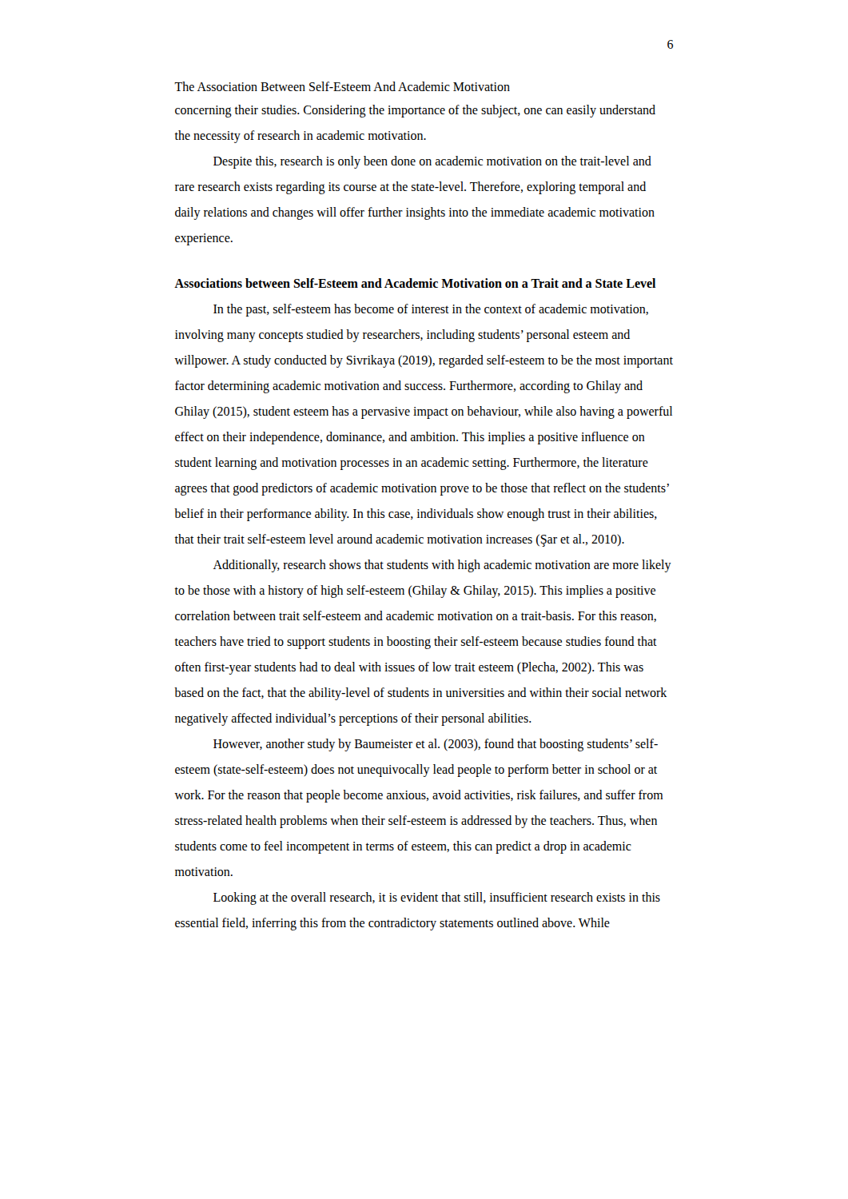6
The Association Between Self-Esteem And Academic Motivation
concerning their studies. Considering the importance of the subject, one can easily understand the necessity of research in academic motivation.
Despite this, research is only been done on academic motivation on the trait-level and rare research exists regarding its course at the state-level. Therefore, exploring temporal and daily relations and changes will offer further insights into the immediate academic motivation experience.
Associations between Self-Esteem and Academic Motivation on a Trait and a State Level
In the past, self-esteem has become of interest in the context of academic motivation, involving many concepts studied by researchers, including students’ personal esteem and willpower. A study conducted by Sivrikaya (2019), regarded self-esteem to be the most important factor determining academic motivation and success. Furthermore, according to Ghilay and Ghilay (2015), student esteem has a pervasive impact on behaviour, while also having a powerful effect on their independence, dominance, and ambition. This implies a positive influence on student learning and motivation processes in an academic setting. Furthermore, the literature agrees that good predictors of academic motivation prove to be those that reflect on the students’ belief in their performance ability. In this case, individuals show enough trust in their abilities, that their trait self-esteem level around academic motivation increases (Şar et al., 2010).
Additionally, research shows that students with high academic motivation are more likely to be those with a history of high self-esteem (Ghilay & Ghilay, 2015). This implies a positive correlation between trait self-esteem and academic motivation on a trait-basis. For this reason, teachers have tried to support students in boosting their self-esteem because studies found that often first-year students had to deal with issues of low trait esteem (Plecha, 2002). This was based on the fact, that the ability-level of students in universities and within their social network negatively affected individual’s perceptions of their personal abilities.
However, another study by Baumeister et al. (2003), found that boosting students’ self-esteem (state-self-esteem) does not unequivocally lead people to perform better in school or at work. For the reason that people become anxious, avoid activities, risk failures, and suffer from stress-related health problems when their self-esteem is addressed by the teachers. Thus, when students come to feel incompetent in terms of esteem, this can predict a drop in academic motivation.
Looking at the overall research, it is evident that still, insufficient research exists in this essential field, inferring this from the contradictory statements outlined above. While